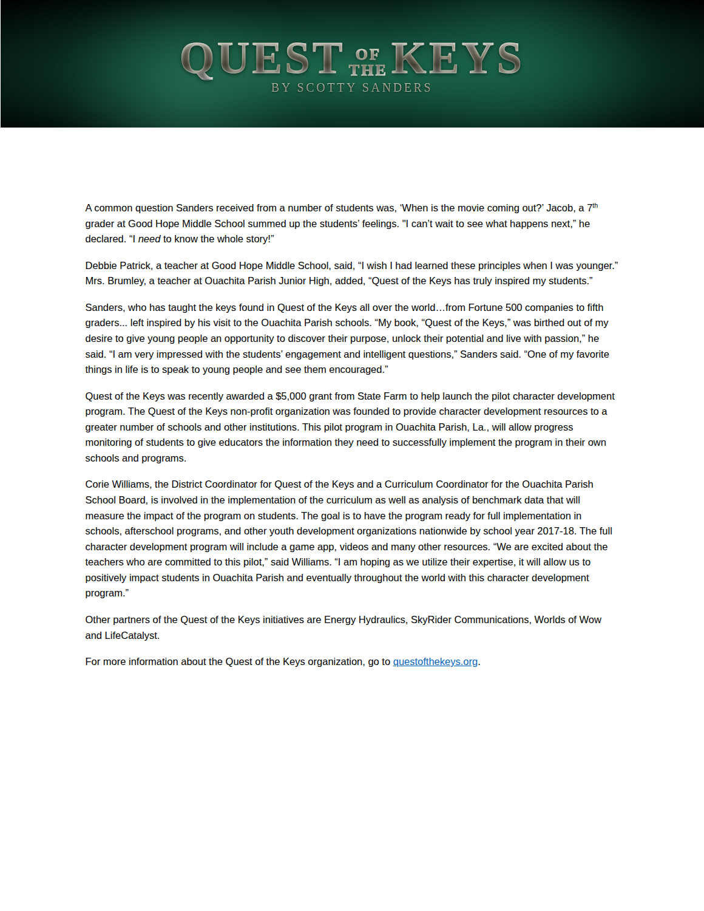QUESTOF THEKEYS
by Scotty Sanders
A common question Sanders received from a number of students was, ‘When is the movie coming out?’ Jacob, a 7th grader at Good Hope Middle School summed up the students’ feelings. "I can’t wait to see what happens next,” he declared. “I need to know the whole story!”
Debbie Patrick, a teacher at Good Hope Middle School, said, “I wish I had learned these principles when I was younger.” Mrs. Brumley, a teacher at Ouachita Parish Junior High, added, “Quest of the Keys has truly inspired my students.”
Sanders, who has taught the keys found in Quest of the Keys all over the world…from Fortune 500 companies to fifth graders... left inspired by his visit to the Ouachita Parish schools. “My book, “Quest of the Keys,” was birthed out of my desire to give young people an opportunity to discover their purpose, unlock their potential and live with passion,” he said. “I am very impressed with the students’ engagement and intelligent questions,” Sanders said. “One of my favorite things in life is to speak to young people and see them encouraged.”
Quest of the Keys was recently awarded a $5,000 grant from State Farm to help launch the pilot character development program. The Quest of the Keys non-profit organization was founded to provide character development resources to a greater number of schools and other institutions. This pilot program in Ouachita Parish, La., will allow progress monitoring of students to give educators the information they need to successfully implement the program in their own schools and programs.
Corie Williams, the District Coordinator for Quest of the Keys and a Curriculum Coordinator for the Ouachita Parish School Board, is involved in the implementation of the curriculum as well as analysis of benchmark data that will measure the impact of the program on students. The goal is to have the program ready for full implementation in schools, afterschool programs, and other youth development organizations nationwide by school year 2017-18. The full character development program will include a game app, videos and many other resources. “We are excited about the teachers who are committed to this pilot,” said Williams. “I am hoping as we utilize their expertise, it will allow us to positively impact students in Ouachita Parish and eventually throughout the world with this character development program.”
Other partners of the Quest of the Keys initiatives are Energy Hydraulics, SkyRider Communications, Worlds of Wow and LifeCatalyst.
For more information about the Quest of the Keys organization, go to questofthekeys.org.